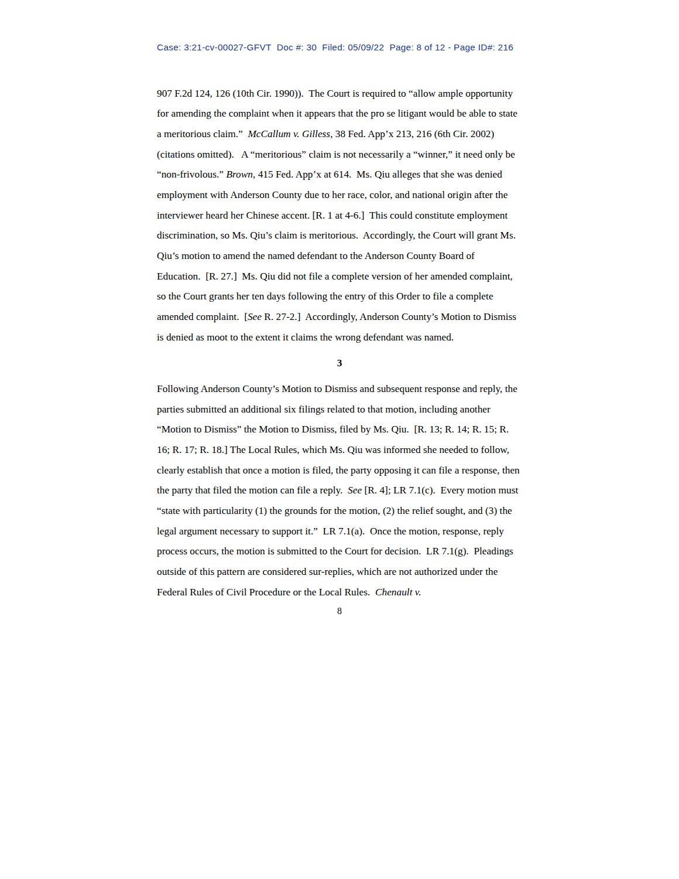Case: 3:21-cv-00027-GFVT Doc #: 30 Filed: 05/09/22 Page: 8 of 12 - Page ID#: 216
907 F.2d 124, 126 (10th Cir. 1990)). The Court is required to “allow ample opportunity for amending the complaint when it appears that the pro se litigant would be able to state a meritorious claim.” McCallum v. Gilless, 38 Fed. App’x 213, 216 (6th Cir. 2002) (citations omitted). A “meritorious” claim is not necessarily a “winner,” it need only be “non-frivolous.” Brown, 415 Fed. App’x at 614. Ms. Qiu alleges that she was denied employment with Anderson County due to her race, color, and national origin after the interviewer heard her Chinese accent. [R. 1 at 4-6.] This could constitute employment discrimination, so Ms. Qiu’s claim is meritorious. Accordingly, the Court will grant Ms. Qiu’s motion to amend the named defendant to the Anderson County Board of Education. [R. 27.] Ms. Qiu did not file a complete version of her amended complaint, so the Court grants her ten days following the entry of this Order to file a complete amended complaint. [See R. 27-2.] Accordingly, Anderson County’s Motion to Dismiss is denied as moot to the extent it claims the wrong defendant was named.
3
Following Anderson County’s Motion to Dismiss and subsequent response and reply, the parties submitted an additional six filings related to that motion, including another “Motion to Dismiss” the Motion to Dismiss, filed by Ms. Qiu. [R. 13; R. 14; R. 15; R. 16; R. 17; R. 18.] The Local Rules, which Ms. Qiu was informed she needed to follow, clearly establish that once a motion is filed, the party opposing it can file a response, then the party that filed the motion can file a reply. See [R. 4]; LR 7.1(c). Every motion must “state with particularity (1) the grounds for the motion, (2) the relief sought, and (3) the legal argument necessary to support it.” LR 7.1(a). Once the motion, response, reply process occurs, the motion is submitted to the Court for decision. LR 7.1(g). Pleadings outside of this pattern are considered sur-replies, which are not authorized under the Federal Rules of Civil Procedure or the Local Rules. Chenault v.
8